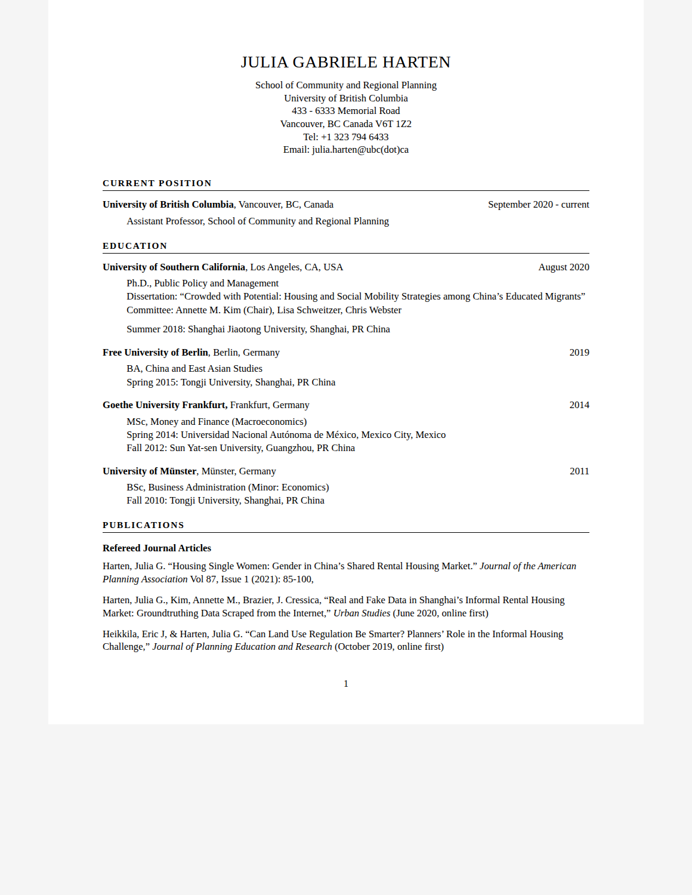Julia Gabriele Harten
School of Community and Regional Planning
University of British Columbia
433 - 6333 Memorial Road
Vancouver, BC Canada V6T 1Z2
Tel: +1 323 794 6433
Email: julia.harten@ubc(dot)ca
Current Position
University of British Columbia, Vancouver, BC, Canada
September 2020 - current
Assistant Professor, School of Community and Regional Planning
Education
University of Southern California, Los Angeles, CA, USA
August 2020
Ph.D., Public Policy and Management
Dissertation: “Crowded with Potential: Housing and Social Mobility Strategies among China’s Educated Migrants”
Committee: Annette M. Kim (Chair), Lisa Schweitzer, Chris Webster
Summer 2018: Shanghai Jiaotong University, Shanghai, PR China
Free University of Berlin, Berlin, Germany
2019
BA, China and East Asian Studies
Spring 2015: Tongji University, Shanghai, PR China
Goethe University Frankfurt, Frankfurt, Germany
2014
MSc, Money and Finance (Macroeconomics)
Spring 2014: Universidad Nacional Autónoma de México, Mexico City, Mexico
Fall 2012: Sun Yat-sen University, Guangzhou, PR China
University of Münster, Münster, Germany
2011
BSc, Business Administration (Minor: Economics)
Fall 2010: Tongji University, Shanghai, PR China
Publications
Refereed Journal Articles
Harten, Julia G. “Housing Single Women: Gender in China’s Shared Rental Housing Market.” Journal of the American Planning Association Vol 87, Issue 1 (2021): 85-100,
Harten, Julia G., Kim, Annette M., Brazier, J. Cressica, “Real and Fake Data in Shanghai’s Informal Rental Housing Market: Groundtruthing Data Scraped from the Internet,” Urban Studies (June 2020, online first)
Heikkila, Eric J, & Harten, Julia G. “Can Land Use Regulation Be Smarter? Planners’ Role in the Informal Housing Challenge,” Journal of Planning Education and Research (October 2019, online first)
1